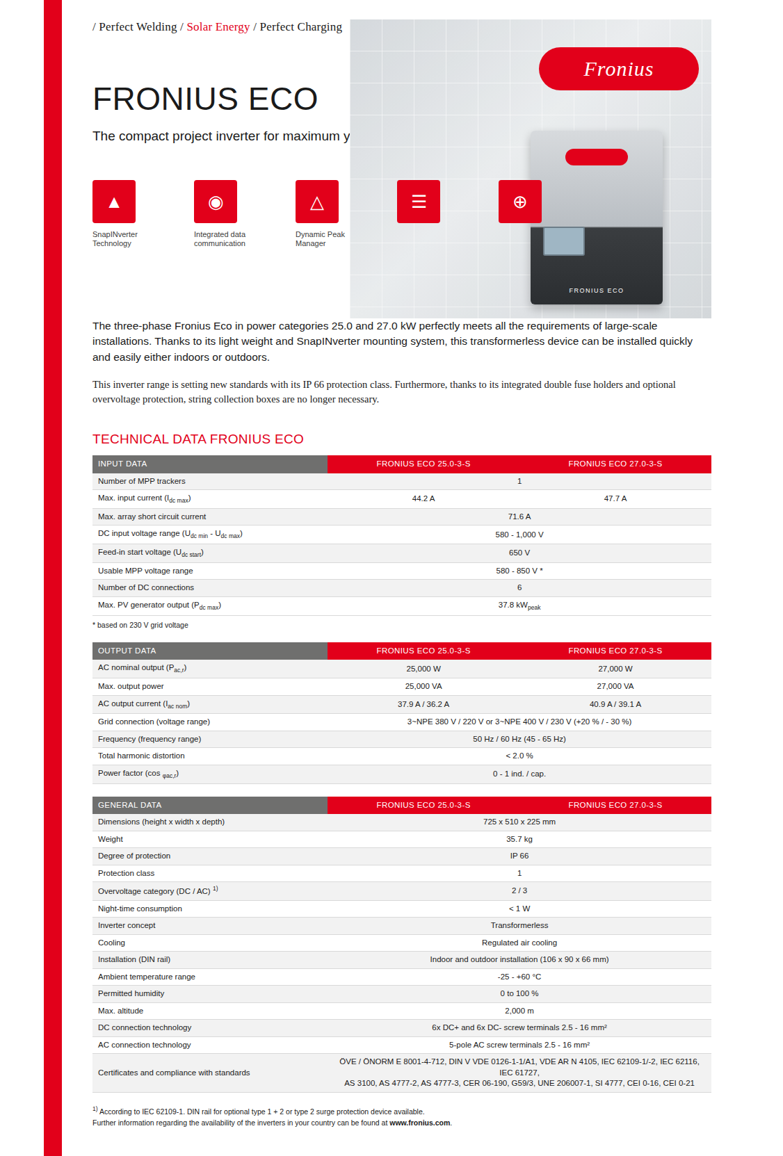Fronius
/ Perfect Welding / Solar Energy / Perfect Charging
FRONIUS ECO
The compact project inverter for maximum yields
▲
SnapINverter
Technology
◉
Integrated data
communication
△
Dynamic Peak
Manager
☰
Smart Grid
Ready
⊕
Zero feed-in
The three-phase Fronius Eco in power categories 25.0 and 27.0 kW perfectly meets all the requirements of large-scale installations. Thanks to its light weight and SnapINverter mounting system, this transformerless device can be installed quickly and easily either indoors or outdoors.
This inverter range is setting new standards with its IP 66 protection class. Furthermore, thanks to its integrated double fuse holders and optional overvoltage protection, string collection boxes are no longer necessary.
TECHNICAL DATA FRONIUS ECO
| INPUT DATA | FRONIUS ECO 25.0-3-S | FRONIUS ECO 27.0-3-S |
| --- | --- | --- |
| Number of MPP trackers | 1 |
| Max. input current (I dc max ) | 44.2 A | 47.7 A |
| Max. array short circuit current | 71.6 A |
| DC input voltage range (U dc min - U dc max ) | 580 - 1,000 V |
| Feed-in start voltage (U dc start ) | 650 V |
| Usable MPP voltage range | 580 - 850 V * |
| Number of DC connections | 6 |
| Max. PV generator output (P dc max ) | 37.8 kW peak |
* based on 230 V grid voltage
| OUTPUT DATA | FRONIUS ECO 25.0-3-S | FRONIUS ECO 27.0-3-S |
| --- | --- | --- |
| AC nominal output (P ac,r ) | 25,000 W | 27,000 W |
| Max. output power | 25,000 VA | 27,000 VA |
| AC output current (I ac nom ) | 37.9 A / 36.2 A | 40.9 A / 39.1 A |
| Grid connection (voltage range) | 3~NPE 380 V / 220 V or 3~NPE 400 V / 230 V (+20 % / - 30 %) |
| Frequency (frequency range) | 50 Hz / 60 Hz (45 - 65 Hz) |
| Total harmonic distortion | < 2.0 % |
| Power factor (cos φac,r ) | 0 - 1 ind. / cap. |
| GENERAL DATA | FRONIUS ECO 25.0-3-S | FRONIUS ECO 27.0-3-S |
| --- | --- | --- |
| Dimensions (height x width x depth) | 725 x 510 x 225 mm |
| Weight | 35.7 kg |
| Degree of protection | IP 66 |
| Protection class | 1 |
| Overvoltage category (DC / AC) 1) | 2 / 3 |
| Night-time consumption | < 1 W |
| Inverter concept | Transformerless |
| Cooling | Regulated air cooling |
| Installation (DIN rail) | Indoor and outdoor installation (106 x 90 x 66 mm) |
| Ambient temperature range | -25 - +60 °C |
| Permitted humidity | 0 to 100 % |
| Max. altitude | 2,000 m |
| DC connection technology | 6x DC+ and 6x DC- screw terminals 2.5 - 16 mm² |
| AC connection technology | 5-pole AC screw terminals 2.5 - 16 mm² |
| Certificates and compliance with standards | ÖVE / ÖNORM E 8001-4-712, DIN V VDE 0126-1-1/A1, VDE AR N 4105, IEC 62109-1/-2, IEC 62116, IEC 61727, AS 3100, AS 4777-2, AS 4777-3, CER 06-190, G59/3, UNE 206007-1, SI 4777, CEI 0-16, CEI 0-21 |
1) According to IEC 62109-1. DIN rail for optional type 1 + 2 or type 2 surge protection device available.
Further information regarding the availability of the inverters in your country can be found at www.fronius.com.